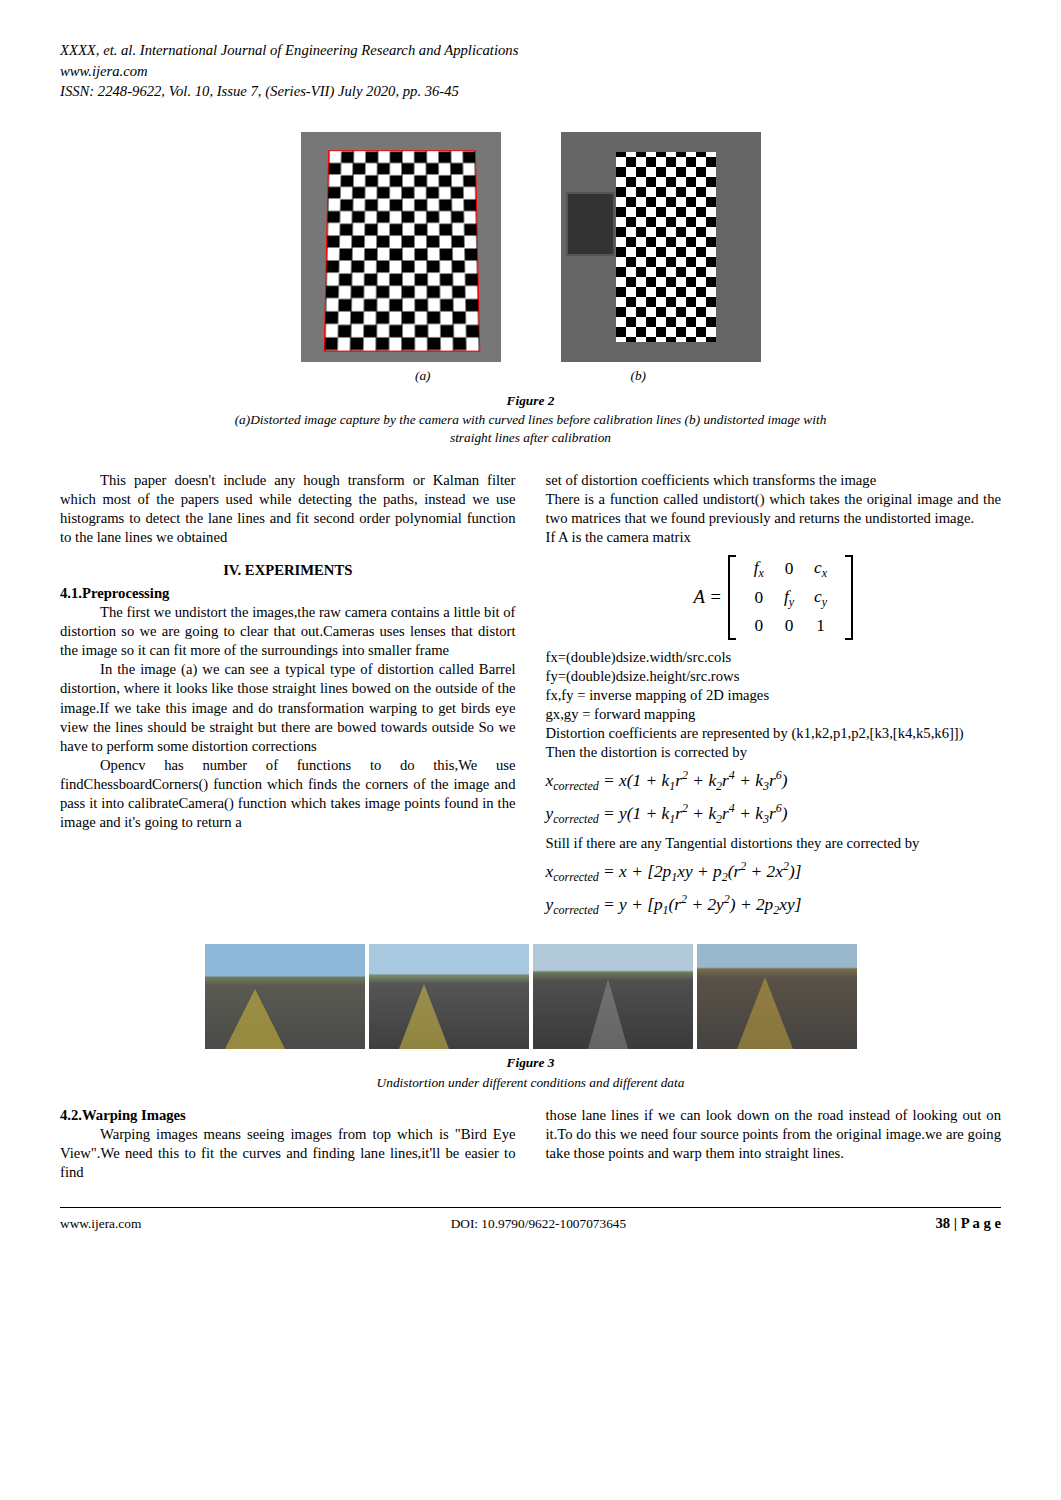XXXX, et. al. International Journal of Engineering Research and Applications
www.ijera.com
ISSN: 2248-9622, Vol. 10, Issue 7, (Series-VII) July 2020, pp. 36-45
(a) (b)
Figure 2
(a)Distorted image capture by the camera with curved lines before calibration lines (b) undistorted image with
straight lines after calibration
This paper doesn't include any hough transform or Kalman filter which most of the papers used while detecting the paths, instead we use histograms to detect the lane lines and fit second order polynomial function to the lane lines we obtained
IV. EXPERIMENTS
4.1.Preprocessing
The first we undistort the images,the raw camera contains a little bit of distortion so we are going to clear that out.Cameras uses lenses that distort the image so it can fit more of the surroundings into smaller frame
In the image (a) we can see a typical type of distortion called Barrel distortion, where it looks like those straight lines bowed on the outside of the image.If we take this image and do transformation warping to get birds eye view the lines should be straight but there are bowed towards outside So we have to perform some distortion corrections
Opencv has number of functions to do this,We use findChessboardCorners() function which finds the corners of the image and pass it into calibrateCamera() function which takes image points found in the image and it's going to return a
set of distortion coefficients which transforms the image
There is a function called undistort() which takes the original image and the two matrices that we found previously and returns the undistorted image.
If A is the camera matrix
A =
| f x | 0 | c x |
| 0 | f y | c y |
| 0 | 0 | 1 |
fx=(double)dsize.width/src.cols
fy=(double)dsize.height/src.rows
fx,fy = inverse mapping of 2D images
gx,gy = forward mapping
Distortion coefficients are represented by (k1,k2,p1,p2,[k3,[k4,k5,k6]])
Then the distortion is corrected by
xcorrected = x(1 + k1r2 + k2r4 + k3r6)
ycorrected = y(1 + k1r2 + k2r4 + k3r6)
Still if there are any Tangential distortions they are corrected by
xcorrected = x + [2p1xy + p2(r2 + 2x2)]
ycorrected = y + [p1(r2 + 2y2) + 2p2xy]
Figure 3
Undistortion under different conditions and different data
4.2.Warping Images
Warping images means seeing images from top which is "Bird Eye View".We need this to fit the curves and finding lane lines,it'll be easier to find
those lane lines if we can look down on the road instead of looking out on it.To do this we need four source points from the original image.we are going take those points and warp them into straight lines.
www.ijera.com DOI: 10.9790/9622-1007073645 38 | P a g e